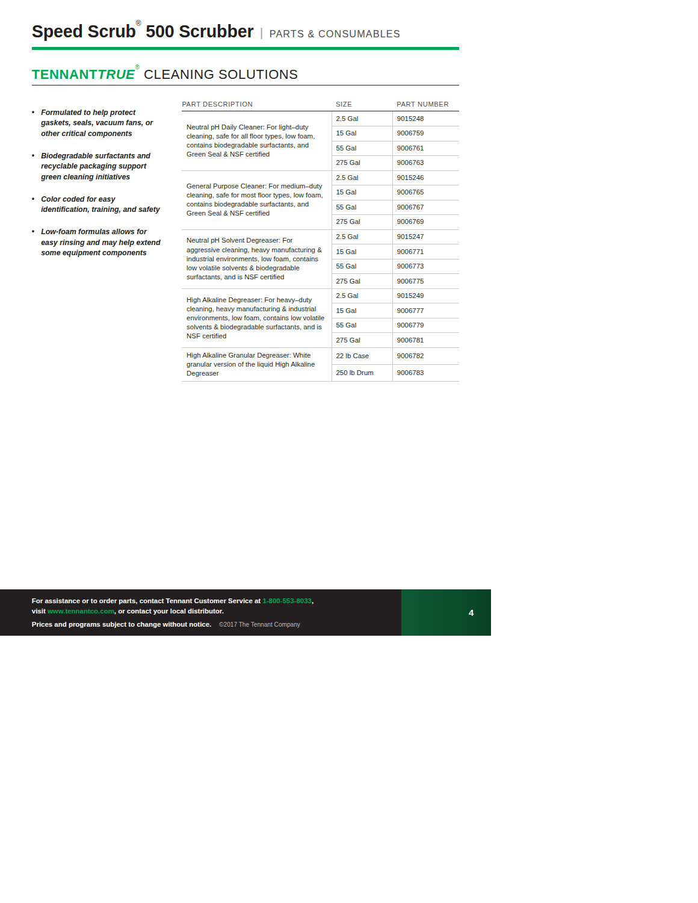Speed Scrub® 500 Scrubber
| Parts & Consumables
TENNANTTRUE® CLEANING SOLUTIONS
Formulated to help protect gaskets, seals, vacuum fans, or other critical components
Biodegradable surfactants and recyclable packaging support green cleaning initiatives
Color coded for easy identification, training, and safety
Low-foam formulas allows for easy rinsing and may help extend some equipment components
| Part Description | Size | Part Number |
| --- | --- | --- |
| Neutral pH Daily Cleaner: For light–duty cleaning, safe for all floor types, low foam, contains biodegradable surfactants, and Green Seal & NSF certified | 2.5 Gal | 9015248 |
| 15 Gal | 9006759 |
| 55 Gal | 9006761 |
| 275 Gal | 9006763 |
| General Purpose Cleaner: For medium–duty cleaning, safe for most floor types, low foam, contains biodegradable surfactants, and Green Seal & NSF certified | 2.5 Gal | 9015246 |
| 15 Gal | 9006765 |
| 55 Gal | 9006767 |
| 275 Gal | 9006769 |
| Neutral pH Solvent Degreaser: For aggressive cleaning, heavy manufacturing & industrial environments, low foam, contains low volatile solvents & biodegradable surfactants, and is NSF certified | 2.5 Gal | 9015247 |
| 15 Gal | 9006771 |
| 55 Gal | 9006773 |
| 275 Gal | 9006775 |
| High Alkaline Degreaser: For heavy–duty cleaning, heavy manufacturing & industrial environments, low foam, contains low volatile solvents & biodegradable surfactants, and is NSF certified | 2.5 Gal | 9015249 |
| 15 Gal | 9006777 |
| 55 Gal | 9006779 |
| 275 Gal | 9006781 |
| High Alkaline Granular Degreaser: White granular version of the liquid High Alkaline Degreaser | 22 lb Case | 9006782 |
| 250 lb Drum | 9006783 |
For assistance or to order parts, contact Tennant Customer Service at 1-800-553-8033,
visit www.tennantco.com, or contact your local distributor.
Prices and programs subject to change without notice. ©2017 The Tennant Company
4